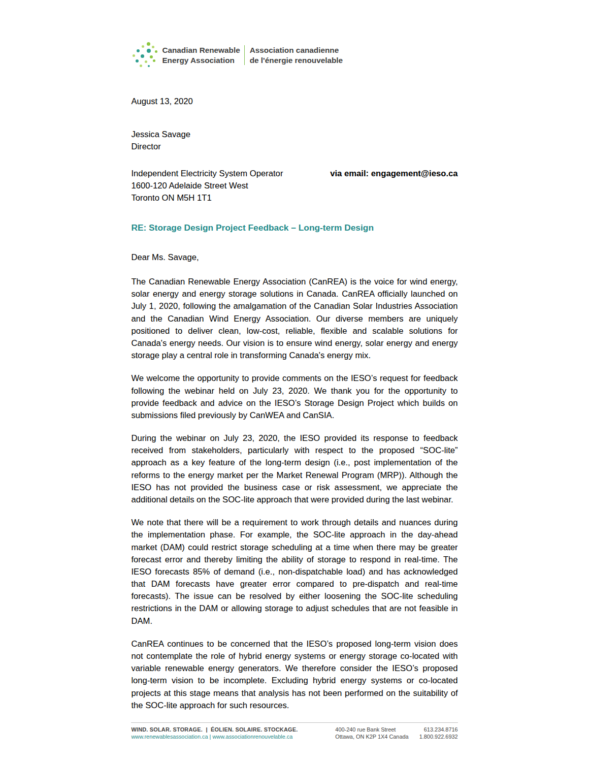| | Canadian Renewable Energy Association | Association canadienne de l'énergie renouvelable |
August 13, 2020
Jessica Savage
Director
Independent Electricity System Operator
1600-120 Adelaide Street West
Toronto ON M5H 1T1
via email: engagement@ieso.ca
RE: Storage Design Project Feedback – Long-term Design
Dear Ms. Savage,
The Canadian Renewable Energy Association (CanREA) is the voice for wind energy, solar energy and energy storage solutions in Canada. CanREA officially launched on July 1, 2020, following the amalgamation of the Canadian Solar Industries Association and the Canadian Wind Energy Association. Our diverse members are uniquely positioned to deliver clean, low-cost, reliable, flexible and scalable solutions for Canada's energy needs. Our vision is to ensure wind energy, solar energy and energy storage play a central role in transforming Canada's energy mix.
We welcome the opportunity to provide comments on the IESO’s request for feedback following the webinar held on July 23, 2020. We thank you for the opportunity to provide feedback and advice on the IESO’s Storage Design Project which builds on submissions filed previously by CanWEA and CanSIA.
During the webinar on July 23, 2020, the IESO provided its response to feedback received from stakeholders, particularly with respect to the proposed “SOC-lite” approach as a key feature of the long-term design (i.e., post implementation of the reforms to the energy market per the Market Renewal Program (MRP)). Although the IESO has not provided the business case or risk assessment, we appreciate the additional details on the SOC-lite approach that were provided during the last webinar.
We note that there will be a requirement to work through details and nuances during the implementation phase. For example, the SOC-lite approach in the day-ahead market (DAM) could restrict storage scheduling at a time when there may be greater forecast error and thereby limiting the ability of storage to respond in real-time. The IESO forecasts 85% of demand (i.e., non-dispatchable load) and has acknowledged that DAM forecasts have greater error compared to pre-dispatch and real-time forecasts). The issue can be resolved by either loosening the SOC-lite scheduling restrictions in the DAM or allowing storage to adjust schedules that are not feasible in DAM.
CanREA continues to be concerned that the IESO’s proposed long-term vision does not contemplate the role of hybrid energy systems or energy storage co-located with variable renewable energy generators. We therefore consider the IESO’s proposed long-term vision to be incomplete. Excluding hybrid energy systems or co-located projects at this stage means that analysis has not been performed on the suitability of the SOC-lite approach for such resources.
WIND. SOLAR. STORAGE. | ÉOLIEN. SOLAIRE. STOCKAGE.
www.renewablesassociation.ca | www.associationrenouvelable.ca
400-240 rue Bank Street
Ottawa, ON K2P 1X4 Canada 613.234.8716
1.800.922.6932